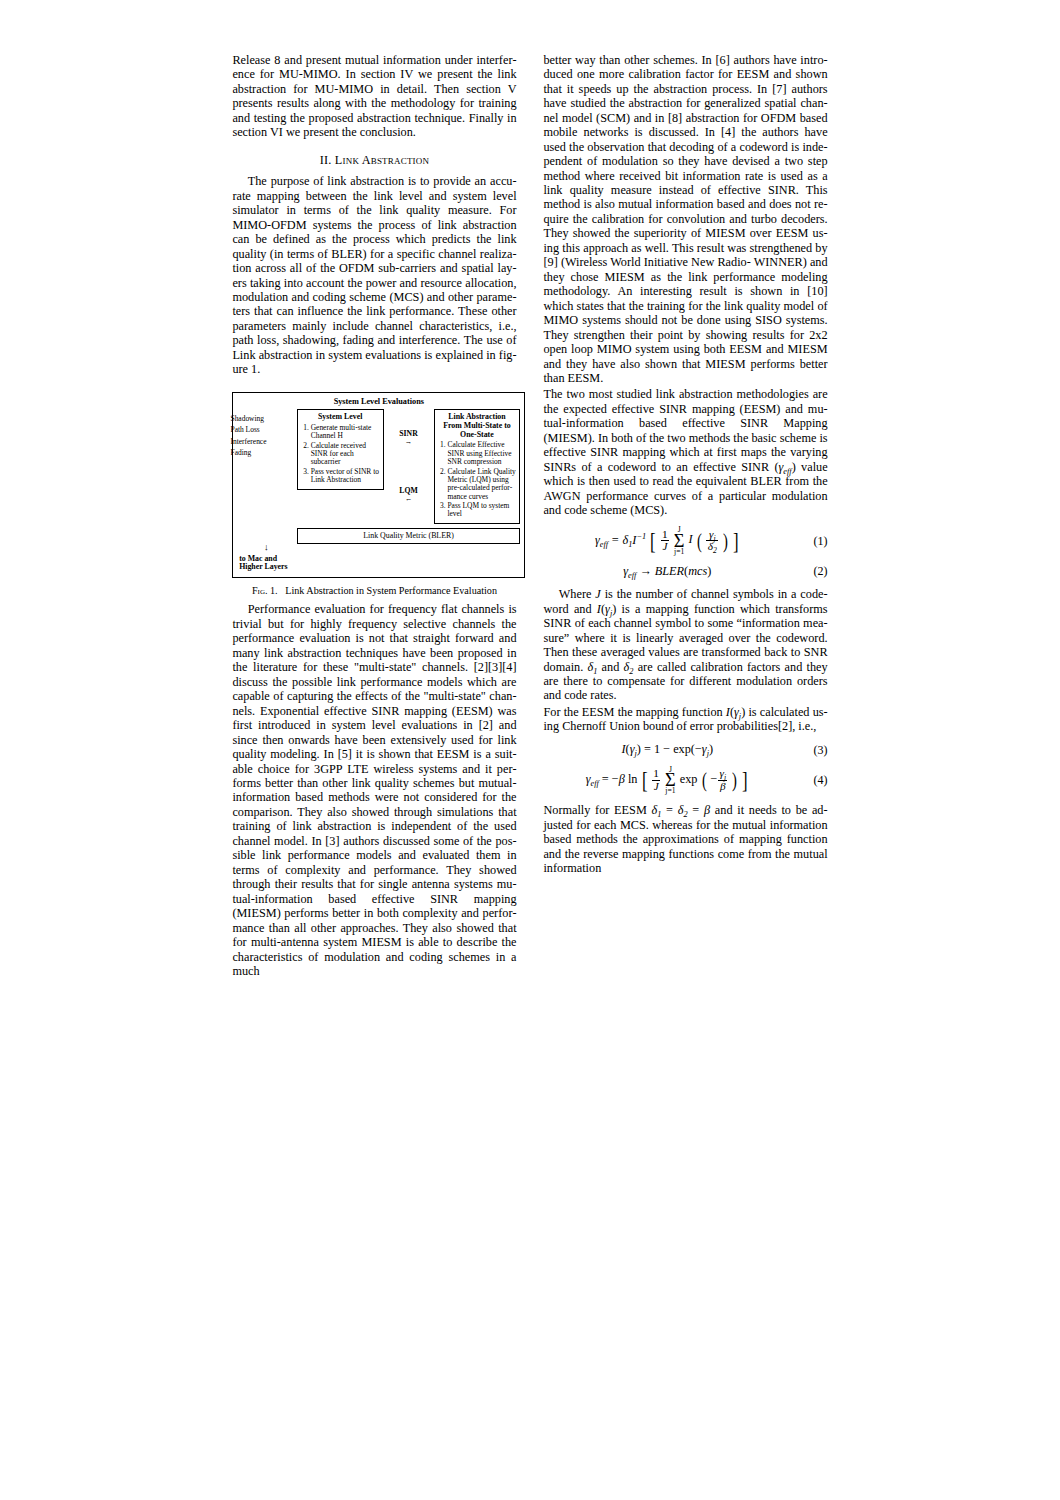Release 8 and present mutual information under interference for MU-MIMO. In section IV we present the link abstraction for MU-MIMO in detail. Then section V presents results along with the methodology for training and testing the proposed abstraction technique. Finally in section VI we present the conclusion.
II. Link Abstraction
The purpose of link abstraction is to provide an accurate mapping between the link level and system level simulator in terms of the link quality measure. For MIMO-OFDM systems the process of link abstraction can be defined as the process which predicts the link quality (in terms of BLER) for a specific channel realization across all of the OFDM sub-carriers and spatial layers taking into account the power and resource allocation, modulation and coding scheme (MCS) and other parameters that can influence the link performance. These other parameters mainly include channel characteristics, i.e., path loss, shadowing, fading and interference. The use of Link abstraction in system evaluations is explained in figure 1.
System Level Evaluations
Shadowing
Path Loss
Interference
Fading
System Level
Generate multi-state Channel H
Calculate received SINR for each subcarrier
Pass vector of SINR to Link Abstraction
SINR
→
LQM
←
Link Abstraction
From Multi-State to One-State
Calculate Effective SINR using Effective SNR compression
Calculate Link Quality Metric (LQM) using pre-calculated performance curves
Pass LQM to system level
Link Quality Metric (BLER)
↓
to Mac and
Higher Layers
Fig. 1. Link Abstraction in System Performance Evaluation
Performance evaluation for frequency flat channels is trivial but for highly frequency selective channels the performance evaluation is not that straight forward and many link abstraction techniques have been proposed in the literature for these "multi-state" channels. [2][3][4] discuss the possible link performance models which are capable of capturing the effects of the "multi-state" channels. Exponential effective SINR mapping (EESM) was first introduced in system level evaluations in [2] and since then onwards have been extensively used for link quality modeling. In [5] it is shown that EESM is a suitable choice for 3GPP LTE wireless systems and it performs better than other link quality schemes but mutual-information based methods were not considered for the comparison. They also showed through simulations that training of link abstraction is independent of the used channel model. In [3] authors discussed some of the possible link performance models and evaluated them in terms of complexity and performance. They showed through their results that for single antenna systems mutual-information based effective SINR mapping (MIESM) performs better in both complexity and performance than all other approaches. They also showed that for multi-antenna system MIESM is able to describe the characteristics of modulation and coding schemes in a much
better way than other schemes. In [6] authors have introduced one more calibration factor for EESM and shown that it speeds up the abstraction process. In [7] authors have studied the abstraction for generalized spatial channel model (SCM) and in [8] abstraction for OFDM based mobile networks is discussed. In [4] the authors have used the observation that decoding of a codeword is independent of modulation so they have devised a two step method where received bit information rate is used as a link quality measure instead of effective SINR. This method is also mutual information based and does not require the calibration for convolution and turbo decoders. They showed the superiority of MIESM over EESM using this approach as well. This result was strengthened by [9] (Wireless World Initiative New Radio- WINNER) and they chose MIESM as the link performance modeling methodology. An interesting result is shown in [10] which states that the training for the link quality model of MIMO systems should not be done using SISO systems. They strengthen their point by showing results for 2x2 open loop MIMO system using both EESM and MIESM and they have also shown that MIESM performs better than EESM.
The two most studied link abstraction methodologies are the expected effective SINR mapping (EESM) and mutual-information based effective SINR Mapping (MIESM). In both of the two methods the basic scheme is effective SINR mapping which at first maps the varying SINRs of a codeword to an effective SINR (γeff) value which is then used to read the equivalent BLER from the AWGN performance curves of a particular modulation and code scheme (MCS).
γeff = δ1I−1 [ 1 J JΣj=1 I ( γj δ2 ) ]
(1)
γeff → BLER(mcs)
(2)
Where J is the number of channel symbols in a codeword and I(γj) is a mapping function which transforms SINR of each channel symbol to some “information measure” where it is linearly averaged over the codeword. Then these averaged values are transformed back to SNR domain. δ1 and δ2 are called calibration factors and they are there to compensate for different modulation orders and code rates.
For the EESM the mapping function I(γj) is calculated using Chernoff Union bound of error probabilities[2], i.e.,
I(γj) = 1 − exp(−γj)
(3)
γeff = −β ln [ 1 J JΣj=1 exp ( −γj β ) ]
(4)
Normally for EESM δ1 = δ2 = β and it needs to be adjusted for each MCS. whereas for the mutual information based methods the approximations of mapping function and the reverse mapping functions come from the mutual information